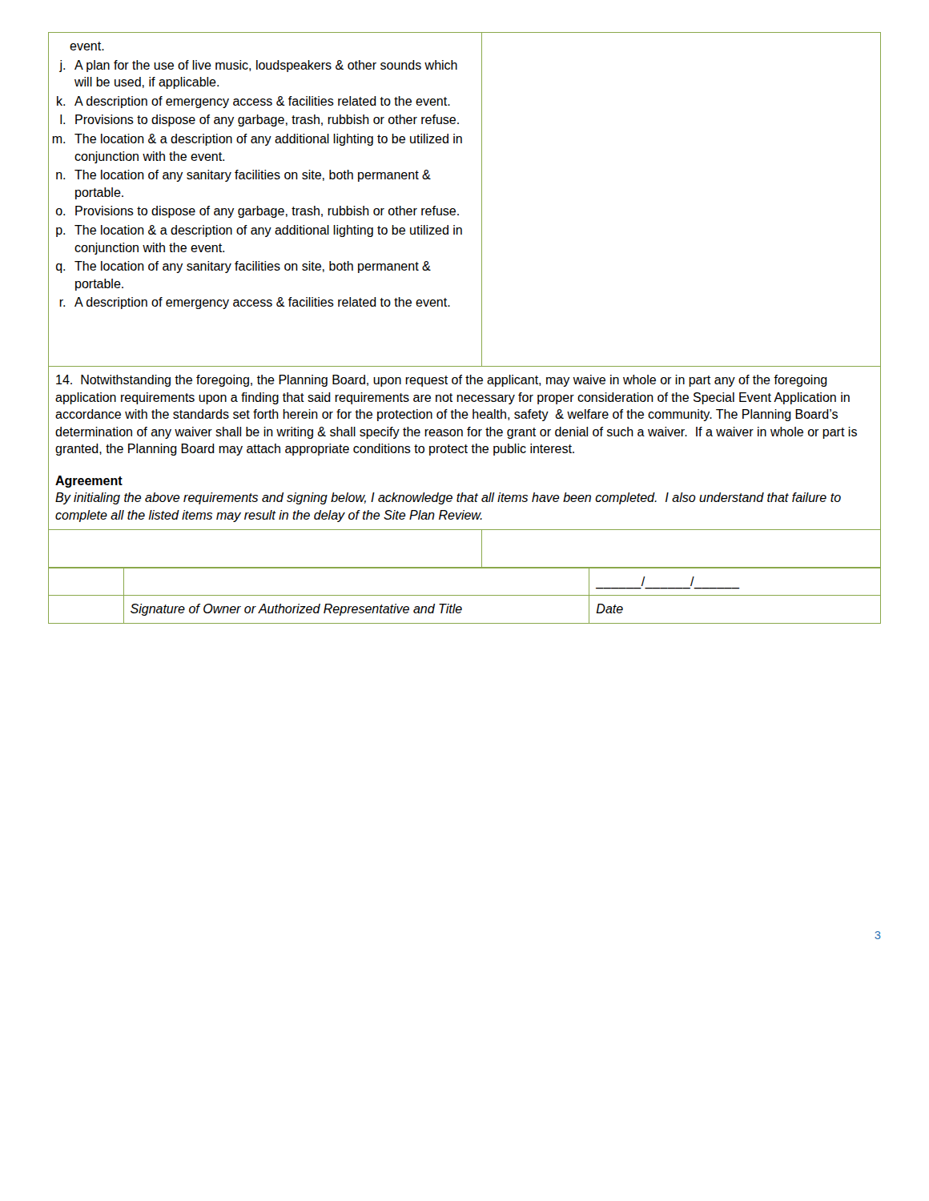| event. A plan for the use of live music, loudspeakers & other sounds which will be used, if applicable. A description of emergency access & facilities related to the event. Provisions to dispose of any garbage, trash, rubbish or other refuse. The location & a description of any additional lighting to be utilized in conjunction with the event. The location of any sanitary facilities on site, both permanent & portable. Provisions to dispose of any garbage, trash, rubbish or other refuse. The location & a description of any additional lighting to be utilized in conjunction with the event. The location of any sanitary facilities on site, both permanent & portable. A description of emergency access & facilities related to the event. | |
| 14. Notwithstanding the foregoing, the Planning Board, upon request of the applicant, may waive in whole or in part any of the foregoing application requirements upon a finding that said requirements are not necessary for proper consideration of the Special Event Application in accordance with the standards set forth herein or for the protection of the health, safety & welfare of the community. The Planning Board’s determination of any waiver shall be in writing & shall specify the reason for the grant or denial of such a waiver. If a waiver in whole or part is granted, the Planning Board may attach appropriate conditions to protect the public interest. Agreement By initialing the above requirements and signing below, I acknowledge that all items have been completed. I also understand that failure to complete all the listed items may result in the delay of the Site Plan Review. |
| | | ______/______/______ |
| | Signature of Owner or Authorized Representative and Title | Date |
3